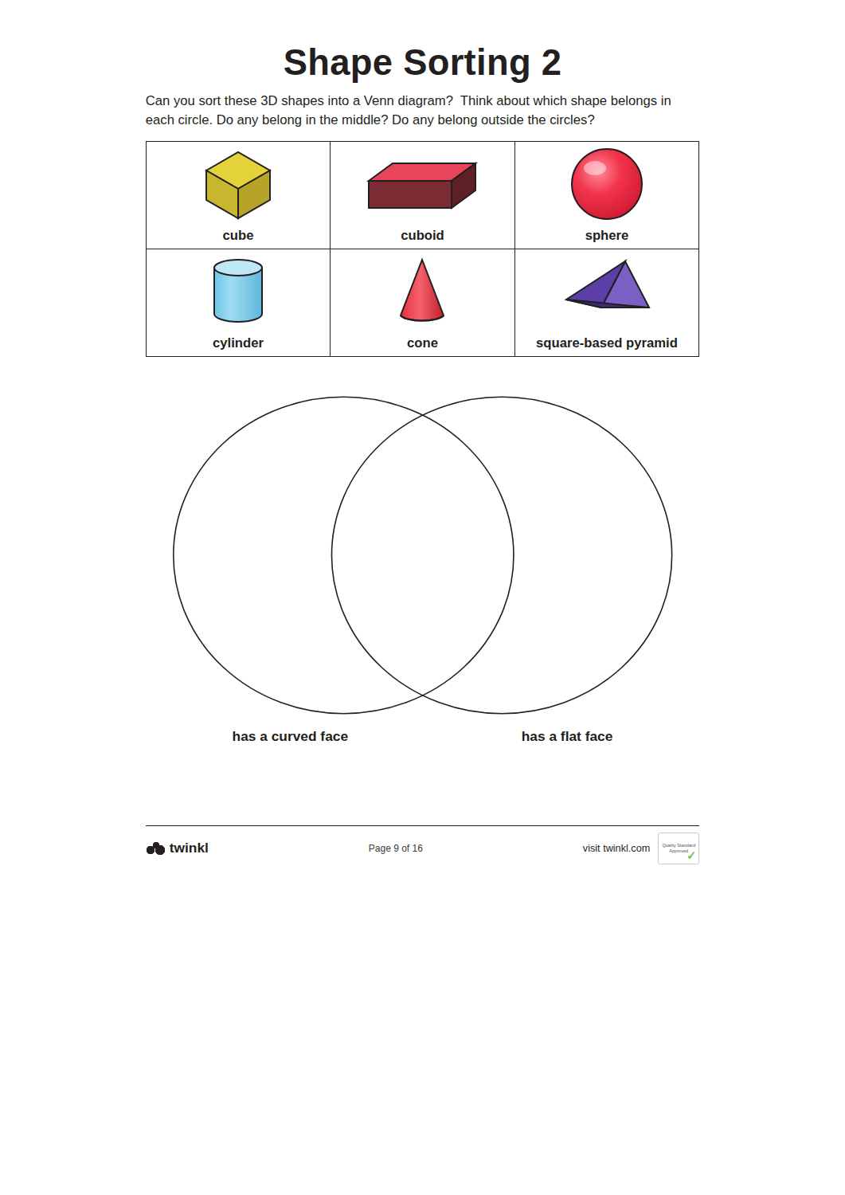Shape Sorting 2
Can you sort these 3D shapes into a Venn diagram? Think about which shape belongs in each circle. Do any belong in the middle? Do any belong outside the circles?
| cube | cuboid | sphere |
| cylinder | cone | square-based pyramid |
has a curved face has a flat face
twinkl
Page 9 of 16
visit twinkl.com
Quality Standard
Approved
✓